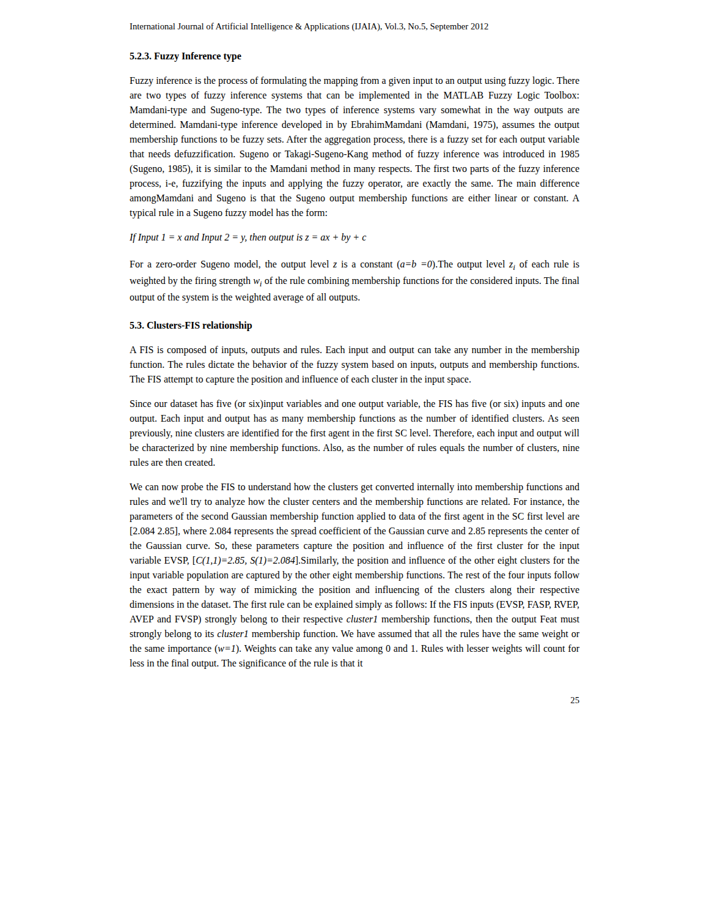International Journal of Artificial Intelligence & Applications (IJAIA), Vol.3, No.5, September 2012
5.2.3. Fuzzy Inference type
Fuzzy inference is the process of formulating the mapping from a given input to an output using fuzzy logic. There are two types of fuzzy inference systems that can be implemented in the MATLAB Fuzzy Logic Toolbox: Mamdani-type and Sugeno-type. The two types of inference systems vary somewhat in the way outputs are determined. Mamdani-type inference developed in by EbrahimMamdani (Mamdani, 1975), assumes the output membership functions to be fuzzy sets. After the aggregation process, there is a fuzzy set for each output variable that needs defuzzification. Sugeno or Takagi-Sugeno-Kang method of fuzzy inference was introduced in 1985 (Sugeno, 1985), it is similar to the Mamdani method in many respects. The first two parts of the fuzzy inference process, i-e, fuzzifying the inputs and applying the fuzzy operator, are exactly the same. The main difference amongMamdani and Sugeno is that the Sugeno output membership functions are either linear or constant. A typical rule in a Sugeno fuzzy model has the form:
If Input 1 = x and Input 2 = y, then output is z = ax + by + c
For a zero-order Sugeno model, the output level z is a constant (a=b =0).The output level zi of each rule is weighted by the firing strength wi of the rule combining membership functions for the considered inputs. The final output of the system is the weighted average of all outputs.
5.3. Clusters-FIS relationship
A FIS is composed of inputs, outputs and rules. Each input and output can take any number in the membership function. The rules dictate the behavior of the fuzzy system based on inputs, outputs and membership functions. The FIS attempt to capture the position and influence of each cluster in the input space.
Since our dataset has five (or six)input variables and one output variable, the FIS has five (or six) inputs and one output. Each input and output has as many membership functions as the number of identified clusters. As seen previously, nine clusters are identified for the first agent in the first SC level. Therefore, each input and output will be characterized by nine membership functions. Also, as the number of rules equals the number of clusters, nine rules are then created.
We can now probe the FIS to understand how the clusters get converted internally into membership functions and rules and we'll try to analyze how the cluster centers and the membership functions are related. For instance, the parameters of the second Gaussian membership function applied to data of the first agent in the SC first level are [2.084 2.85], where 2.084 represents the spread coefficient of the Gaussian curve and 2.85 represents the center of the Gaussian curve. So, these parameters capture the position and influence of the first cluster for the input variable EVSP, [C(1,1)=2.85, S(1)=2.084].Similarly, the position and influence of the other eight clusters for the input variable population are captured by the other eight membership functions. The rest of the four inputs follow the exact pattern by way of mimicking the position and influencing of the clusters along their respective dimensions in the dataset. The first rule can be explained simply as follows: If the FIS inputs (EVSP, FASP, RVEP, AVEP and FVSP) strongly belong to their respective cluster1 membership functions, then the output Feat must strongly belong to its cluster1 membership function. We have assumed that all the rules have the same weight or the same importance (w=1). Weights can take any value among 0 and 1. Rules with lesser weights will count for less in the final output. The significance of the rule is that it
25